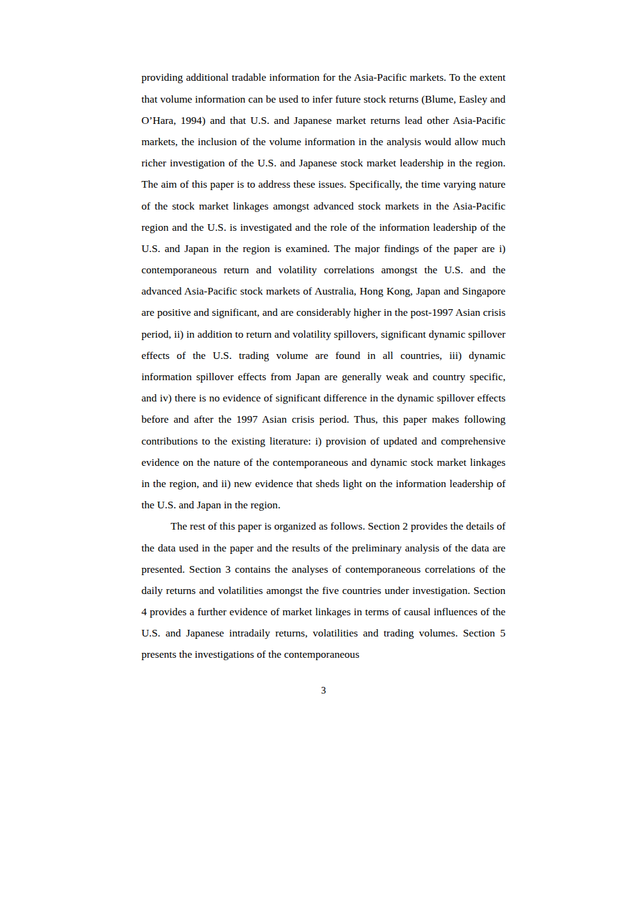providing additional tradable information for the Asia-Pacific markets. To the extent that volume information can be used to infer future stock returns (Blume, Easley and O’Hara, 1994) and that U.S. and Japanese market returns lead other Asia-Pacific markets, the inclusion of the volume information in the analysis would allow much richer investigation of the U.S. and Japanese stock market leadership in the region. The aim of this paper is to address these issues. Specifically, the time varying nature of the stock market linkages amongst advanced stock markets in the Asia-Pacific region and the U.S. is investigated and the role of the information leadership of the U.S. and Japan in the region is examined. The major findings of the paper are i) contemporaneous return and volatility correlations amongst the U.S. and the advanced Asia-Pacific stock markets of Australia, Hong Kong, Japan and Singapore are positive and significant, and are considerably higher in the post-1997 Asian crisis period, ii) in addition to return and volatility spillovers, significant dynamic spillover effects of the U.S. trading volume are found in all countries, iii) dynamic information spillover effects from Japan are generally weak and country specific, and iv) there is no evidence of significant difference in the dynamic spillover effects before and after the 1997 Asian crisis period. Thus, this paper makes following contributions to the existing literature: i) provision of updated and comprehensive evidence on the nature of the contemporaneous and dynamic stock market linkages in the region, and ii) new evidence that sheds light on the information leadership of the U.S. and Japan in the region.
The rest of this paper is organized as follows. Section 2 provides the details of the data used in the paper and the results of the preliminary analysis of the data are presented. Section 3 contains the analyses of contemporaneous correlations of the daily returns and volatilities amongst the five countries under investigation. Section 4 provides a further evidence of market linkages in terms of causal influences of the U.S. and Japanese intradaily returns, volatilities and trading volumes. Section 5 presents the investigations of the contemporaneous
3